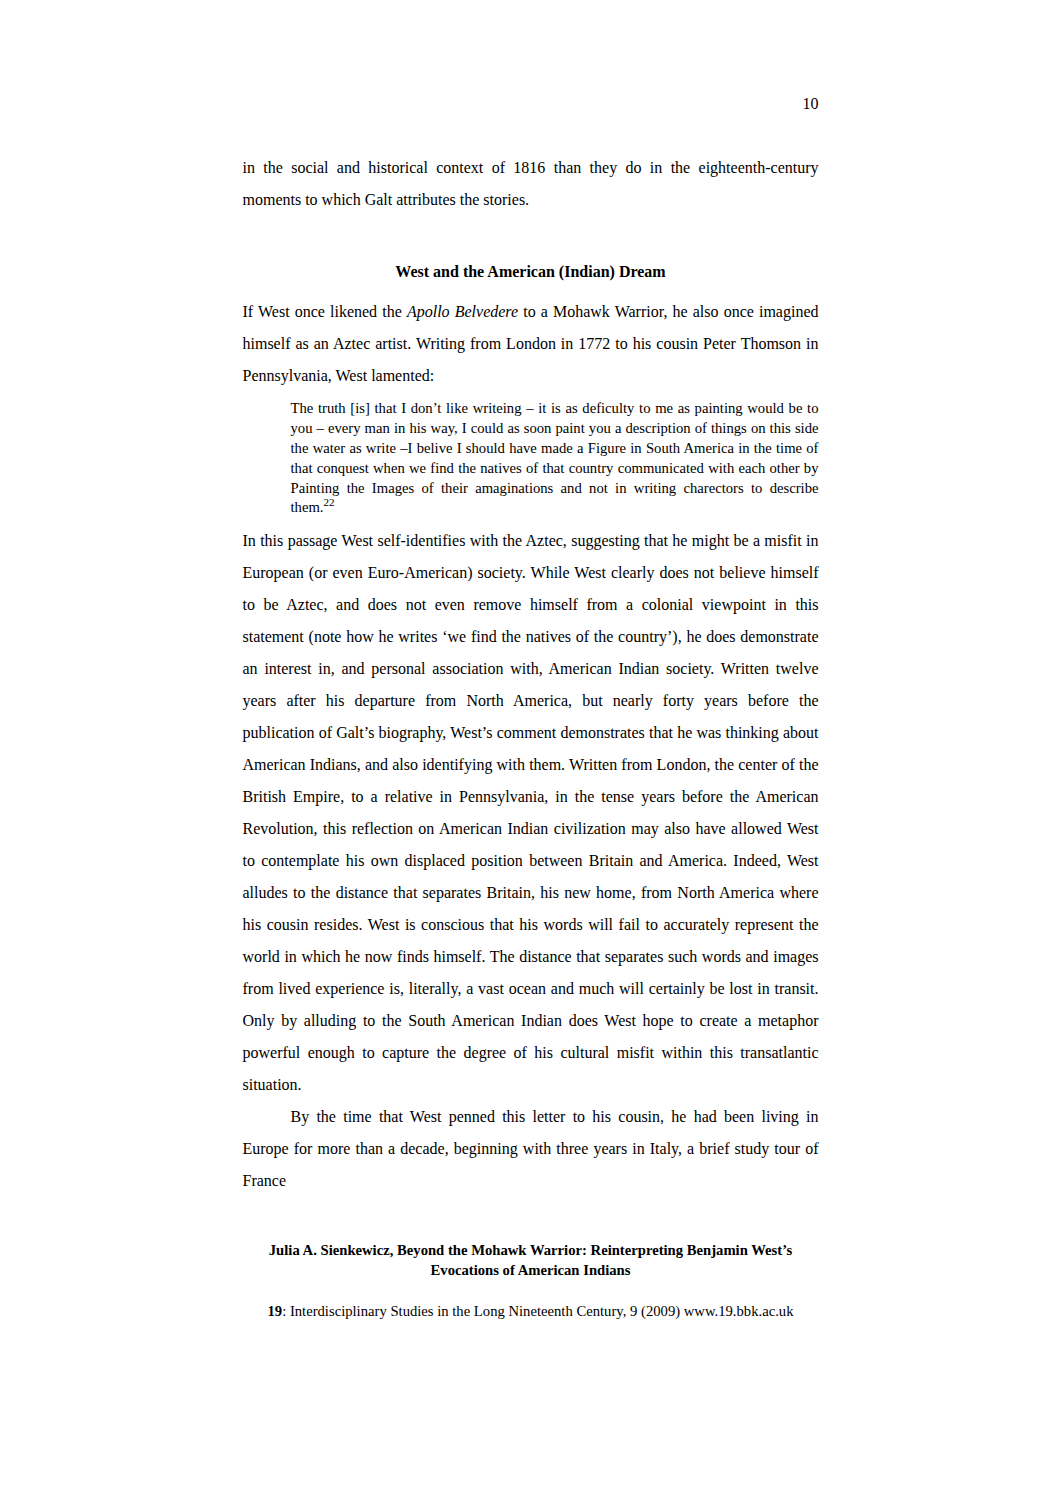10
in the social and historical context of 1816 than they do in the eighteenth-century moments to which Galt attributes the stories.
West and the American (Indian) Dream
If West once likened the Apollo Belvedere to a Mohawk Warrior, he also once imagined himself as an Aztec artist. Writing from London in 1772 to his cousin Peter Thomson in Pennsylvania, West lamented:
The truth [is] that I don’t like writeing – it is as deficulty to me as painting would be to you – every man in his way, I could as soon paint you a description of things on this side the water as write –I belive I should have made a Figure in South America in the time of that conquest when we find the natives of that country communicated with each other by Painting the Images of their amaginations and not in writing charectors to describe them.22
In this passage West self-identifies with the Aztec, suggesting that he might be a misfit in European (or even Euro-American) society. While West clearly does not believe himself to be Aztec, and does not even remove himself from a colonial viewpoint in this statement (note how he writes ‘we find the natives of the country’), he does demonstrate an interest in, and personal association with, American Indian society. Written twelve years after his departure from North America, but nearly forty years before the publication of Galt’s biography, West’s comment demonstrates that he was thinking about American Indians, and also identifying with them. Written from London, the center of the British Empire, to a relative in Pennsylvania, in the tense years before the American Revolution, this reflection on American Indian civilization may also have allowed West to contemplate his own displaced position between Britain and America. Indeed, West alludes to the distance that separates Britain, his new home, from North America where his cousin resides. West is conscious that his words will fail to accurately represent the world in which he now finds himself. The distance that separates such words and images from lived experience is, literally, a vast ocean and much will certainly be lost in transit. Only by alluding to the South American Indian does West hope to create a metaphor powerful enough to capture the degree of his cultural misfit within this transatlantic situation.
By the time that West penned this letter to his cousin, he had been living in Europe for more than a decade, beginning with three years in Italy, a brief study tour of France
Julia A. Sienkewicz, Beyond the Mohawk Warrior: Reinterpreting Benjamin West’s Evocations of American Indians
19: Interdisciplinary Studies in the Long Nineteenth Century, 9 (2009) www.19.bbk.ac.uk